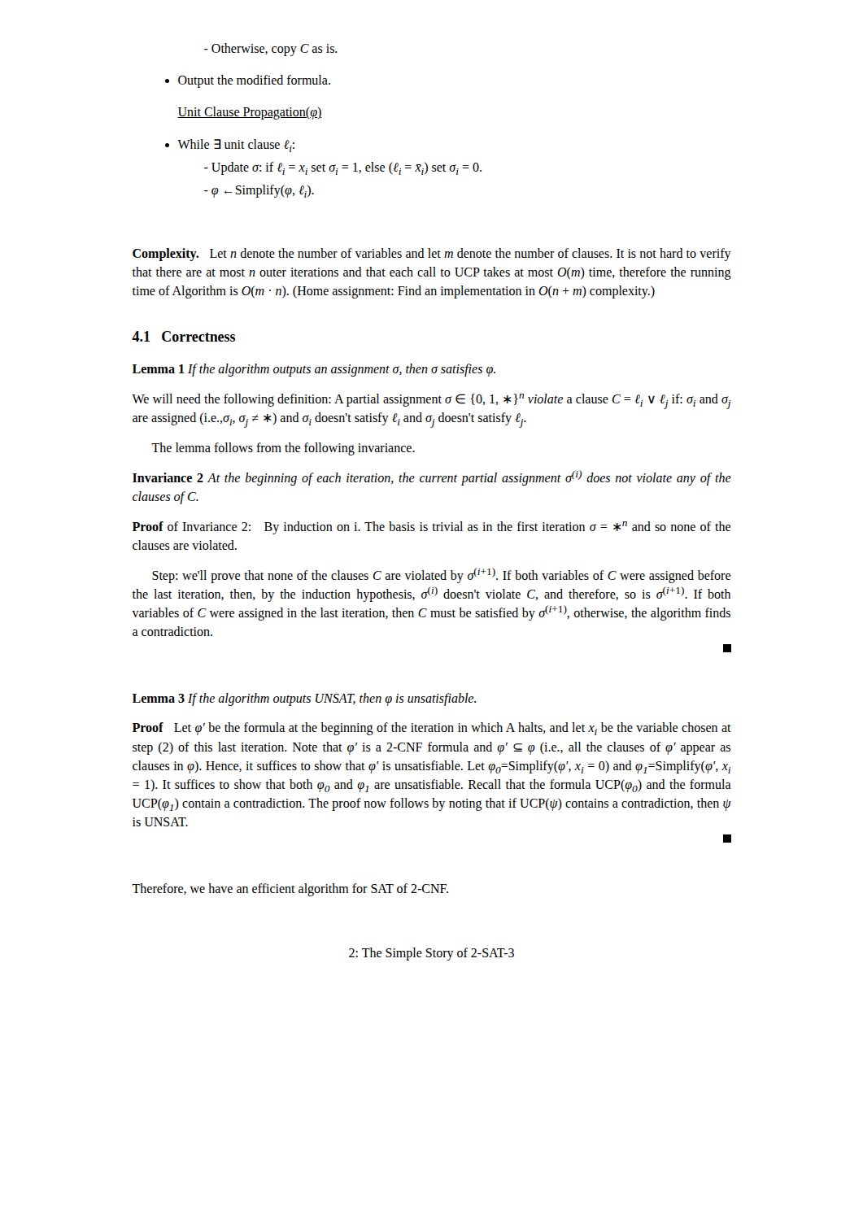Otherwise, copy C as is.
Output the modified formula.
Unit Clause Propagation(φ)
While ∃ unit clause ℓi:
Update σ: if ℓi = xi set σi = 1, else (ℓi = x̄i) set σi = 0.
φ ←Simplify(φ, ℓi).
Complexity. Let n denote the number of variables and let m denote the number of clauses. It is not hard to verify that there are at most n outer iterations and that each call to UCP takes at most O(m) time, therefore the running time of Algorithm is O(m · n). (Home assignment: Find an implementation in O(n + m) complexity.)
4.1 Correctness
Lemma 1 If the algorithm outputs an assignment σ, then σ satisfies φ.
We will need the following definition: A partial assignment σ ∈ {0, 1, ∗}n violate a clause C = ℓi ∨ ℓj if: σi and σj are assigned (i.e.,σi, σj ≠ ∗) and σi doesn't satisfy ℓi and σj doesn't satisfy ℓj.
The lemma follows from the following invariance.
Invariance 2 At the beginning of each iteration, the current partial assignment σ(i) does not violate any of the clauses of C.
Proof of Invariance 2: By induction on i. The basis is trivial as in the first iteration σ = ∗n and so none of the clauses are violated.
Step: we'll prove that none of the clauses C are violated by σ(i+1). If both variables of C were assigned before the last iteration, then, by the induction hypothesis, σ(i) doesn't violate C, and therefore, so is σ(i+1). If both variables of C were assigned in the last iteration, then C must be satisfied by σ(i+1), otherwise, the algorithm finds a contradiction.
Lemma 3 If the algorithm outputs UNSAT, then φ is unsatisfiable.
Proof Let φ′ be the formula at the beginning of the iteration in which A halts, and let xi be the variable chosen at step (2) of this last iteration. Note that φ′ is a 2-CNF formula and φ′ ⊆ φ (i.e., all the clauses of φ′ appear as clauses in φ). Hence, it suffices to show that φ′ is unsatisfiable. Let φ0=Simplify(φ′, xi = 0) and φ1=Simplify(φ′, xi = 1). It suffices to show that both φ0 and φ1 are unsatisfiable. Recall that the formula UCP(φ0) and the formula UCP(φ1) contain a contradiction. The proof now follows by noting that if UCP(ψ) contains a contradiction, then ψ is UNSAT.
Therefore, we have an efficient algorithm for SAT of 2-CNF.
2: The Simple Story of 2-SAT-3